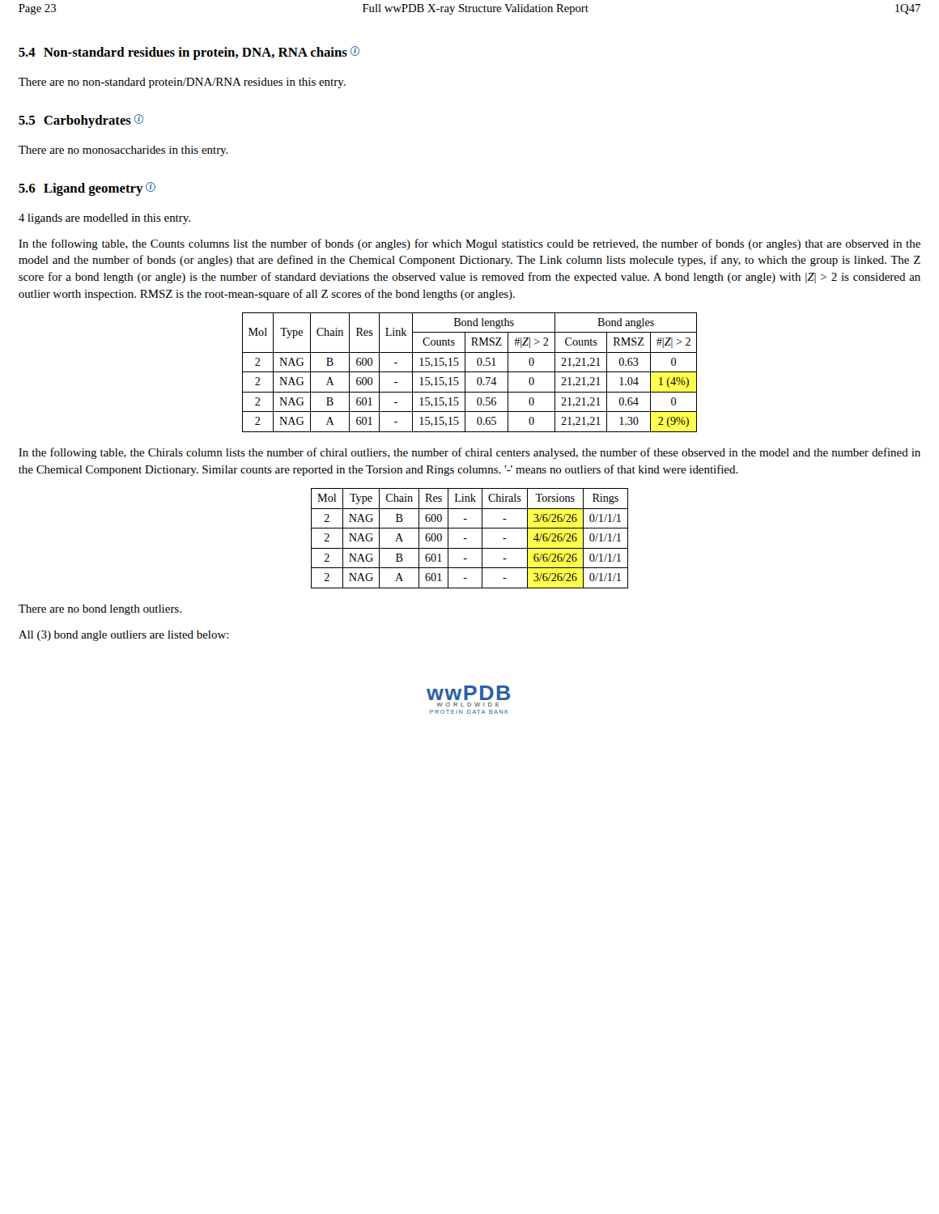Page 23
Full wwPDB X-ray Structure Validation Report
1Q47
5.4 Non-standard residues in protein, DNA, RNA chainsi
There are no non-standard protein/DNA/RNA residues in this entry.
5.5 Carbohydratesi
There are no monosaccharides in this entry.
5.6 Ligand geometryi
4 ligands are modelled in this entry.
In the following table, the Counts columns list the number of bonds (or angles) for which Mogul statistics could be retrieved, the number of bonds (or angles) that are observed in the model and the number of bonds (or angles) that are defined in the Chemical Component Dictionary. The Link column lists molecule types, if any, to which the group is linked. The Z score for a bond length (or angle) is the number of standard deviations the observed value is removed from the expected value. A bond length (or angle) with |Z| > 2 is considered an outlier worth inspection. RMSZ is the root-mean-square of all Z scores of the bond lengths (or angles).
| Mol | Type | Chain | Res | Link | Bond lengths | Bond angles |
| --- | --- | --- | --- | --- | --- | --- |
| Counts | RMSZ | #/ Z / > 2 | Counts | RMSZ | #/ Z / > 2 |
| 2 | NAG | B | 600 | - | 15,15,15 | 0.51 | 0 | 21,21,21 | 0.63 | 0 |
| 2 | NAG | A | 600 | - | 15,15,15 | 0.74 | 0 | 21,21,21 | 1.04 | 1 (4%) |
| 2 | NAG | B | 601 | - | 15,15,15 | 0.56 | 0 | 21,21,21 | 0.64 | 0 |
| 2 | NAG | A | 601 | - | 15,15,15 | 0.65 | 0 | 21,21,21 | 1.30 | 2 (9%) |
In the following table, the Chirals column lists the number of chiral outliers, the number of chiral centers analysed, the number of these observed in the model and the number defined in the Chemical Component Dictionary. Similar counts are reported in the Torsion and Rings columns. '-' means no outliers of that kind were identified.
| Mol | Type | Chain | Res | Link | Chirals | Torsions | Rings |
| --- | --- | --- | --- | --- | --- | --- | --- |
| 2 | NAG | B | 600 | - | - | 3/6/26/26 | 0/1/1/1 |
| 2 | NAG | A | 600 | - | - | 4/6/26/26 | 0/1/1/1 |
| 2 | NAG | B | 601 | - | - | 6/6/26/26 | 0/1/1/1 |
| 2 | NAG | A | 601 | - | - | 3/6/26/26 | 0/1/1/1 |
There are no bond length outliers.
All (3) bond angle outliers are listed below:
ww PDB
WORLDWIDE
PROTEIN DATA BANK